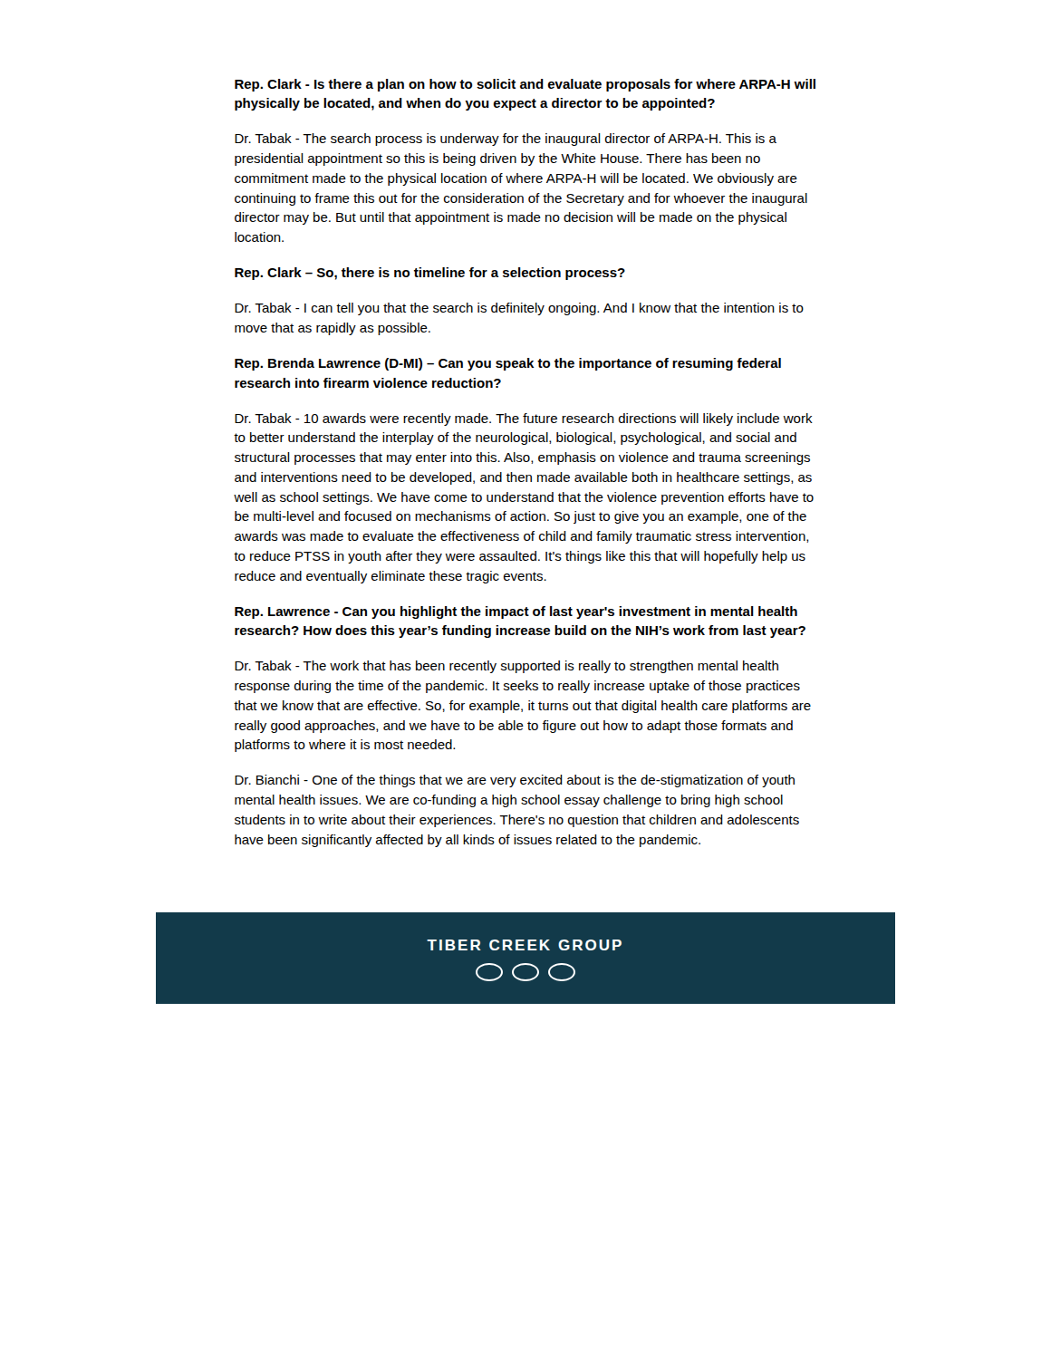Rep. Clark - Is there a plan on how to solicit and evaluate proposals for where ARPA-H will physically be located, and when do you expect a director to be appointed?
Dr. Tabak - The search process is underway for the inaugural director of ARPA-H. This is a presidential appointment so this is being driven by the White House. There has been no commitment made to the physical location of where ARPA-H will be located. We obviously are continuing to frame this out for the consideration of the Secretary and for whoever the inaugural director may be. But until that appointment is made no decision will be made on the physical location.
Rep. Clark – So, there is no timeline for a selection process?
Dr. Tabak - I can tell you that the search is definitely ongoing. And I know that the intention is to move that as rapidly as possible.
Rep. Brenda Lawrence (D-MI) – Can you speak to the importance of resuming federal research into firearm violence reduction?
Dr. Tabak - 10 awards were recently made. The future research directions will likely include work to better understand the interplay of the neurological, biological, psychological, and social and structural processes that may enter into this. Also, emphasis on violence and trauma screenings and interventions need to be developed, and then made available both in healthcare settings, as well as school settings. We have come to understand that the violence prevention efforts have to be multi-level and focused on mechanisms of action. So just to give you an example, one of the awards was made to evaluate the effectiveness of child and family traumatic stress intervention, to reduce PTSS in youth after they were assaulted. It's things like this that will hopefully help us reduce and eventually eliminate these tragic events.
Rep. Lawrence - Can you highlight the impact of last year's investment in mental health research? How does this year’s funding increase build on the NIH’s work from last year?
Dr. Tabak - The work that has been recently supported is really to strengthen mental health response during the time of the pandemic. It seeks to really increase uptake of those practices that we know that are effective. So, for example, it turns out that digital health care platforms are really good approaches, and we have to be able to figure out how to adapt those formats and platforms to where it is most needed.
Dr. Bianchi - One of the things that we are very excited about is the de-stigmatization of youth mental health issues. We are co-funding a high school essay challenge to bring high school students in to write about their experiences. There's no question that children and adolescents have been significantly affected by all kinds of issues related to the pandemic.
Tiber Creek Group